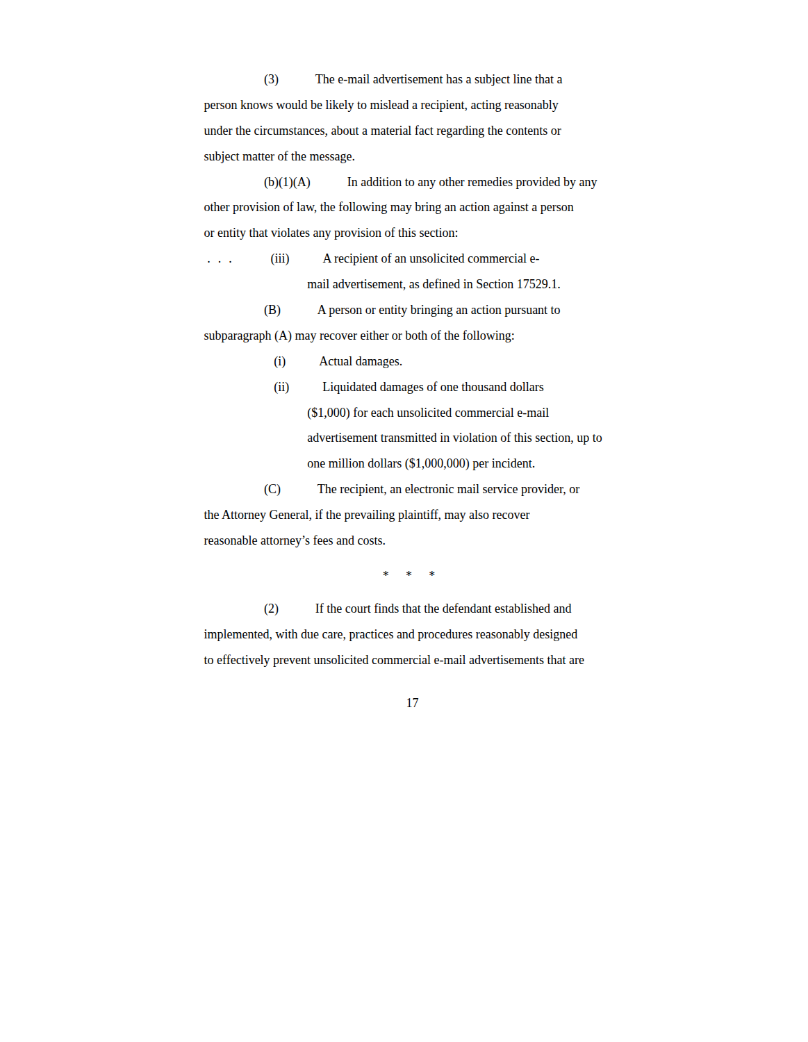(3) The e-mail advertisement has a subject line that a
person knows would be likely to mislead a recipient, acting reasonably
under the circumstances, about a material fact regarding the contents or
subject matter of the message.
(b)(1)(A) In addition to any other remedies provided by any
other provision of law, the following may bring an action against a person
or entity that violates any provision of this section:
. . .(iii) A recipient of an unsolicited commercial e-
mail advertisement, as defined in Section 17529.1.
(B) A person or entity bringing an action pursuant to
subparagraph (A) may recover either or both of the following:
(i) Actual damages.
(ii) Liquidated damages of one thousand dollars
($1,000) for each unsolicited commercial e-mail
advertisement transmitted in violation of this section, up to
one million dollars ($1,000,000) per incident.
(C) The recipient, an electronic mail service provider, or
the Attorney General, if the prevailing plaintiff, may also recover
reasonable attorney’s fees and costs.
* * *
(2) If the court finds that the defendant established and
implemented, with due care, practices and procedures reasonably designed
to effectively prevent unsolicited commercial e-mail advertisements that are
17